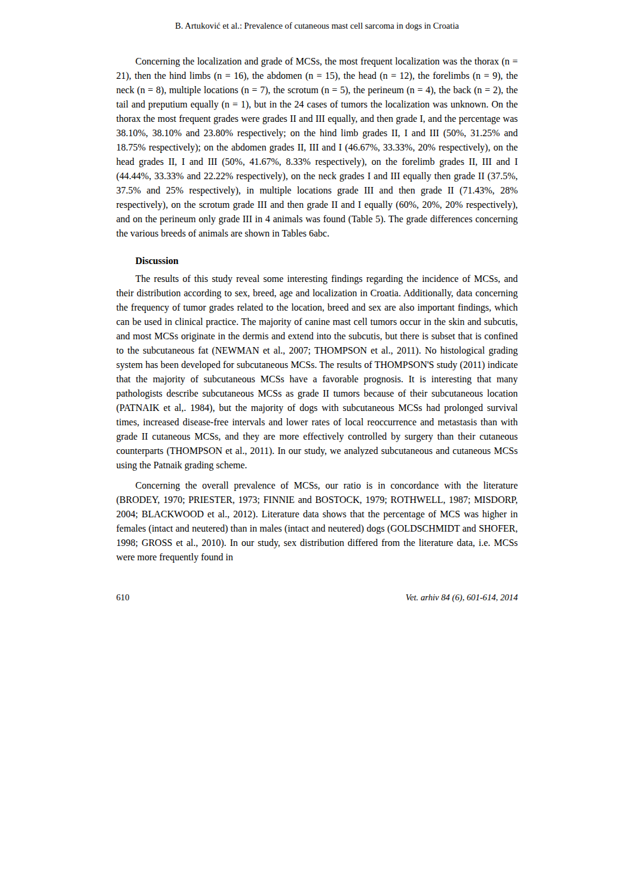B. Artuković et al.: Prevalence of cutaneous mast cell sarcoma in dogs in Croatia
Concerning the localization and grade of MCSs, the most frequent localization was the thorax (n = 21), then the hind limbs (n = 16), the abdomen (n = 15), the head (n = 12), the forelimbs (n = 9), the neck (n = 8), multiple locations (n = 7), the scrotum (n = 5), the perineum (n = 4), the back (n = 2), the tail and preputium equally (n = 1), but in the 24 cases of tumors the localization was unknown. On the thorax the most frequent grades were grades II and III equally, and then grade I, and the percentage was 38.10%, 38.10% and 23.80% respectively; on the hind limb grades II, I and III (50%, 31.25% and 18.75% respectively); on the abdomen grades II, III and I (46.67%, 33.33%, 20% respectively), on the head grades II, I and III (50%, 41.67%, 8.33% respectively), on the forelimb grades II, III and I (44.44%, 33.33% and 22.22% respectively), on the neck grades I and III equally then grade II (37.5%, 37.5% and 25% respectively), in multiple locations grade III and then grade II (71.43%, 28% respectively), on the scrotum grade III and then grade II and I equally (60%, 20%, 20% respectively), and on the perineum only grade III in 4 animals was found (Table 5). The grade differences concerning the various breeds of animals are shown in Tables 6abc.
Discussion
The results of this study reveal some interesting findings regarding the incidence of MCSs, and their distribution according to sex, breed, age and localization in Croatia. Additionally, data concerning the frequency of tumor grades related to the location, breed and sex are also important findings, which can be used in clinical practice. The majority of canine mast cell tumors occur in the skin and subcutis, and most MCSs originate in the dermis and extend into the subcutis, but there is subset that is confined to the subcutaneous fat (NEWMAN et al., 2007; THOMPSON et al., 2011). No histological grading system has been developed for subcutaneous MCSs. The results of THOMPSON'S study (2011) indicate that the majority of subcutaneous MCSs have a favorable prognosis. It is interesting that many pathologists describe subcutaneous MCSs as grade II tumors because of their subcutaneous location (PATNAIK et al,. 1984), but the majority of dogs with subcutaneous MCSs had prolonged survival times, increased disease-free intervals and lower rates of local reoccurrence and metastasis than with grade II cutaneous MCSs, and they are more effectively controlled by surgery than their cutaneous counterparts (THOMPSON et al., 2011). In our study, we analyzed subcutaneous and cutaneous MCSs using the Patnaik grading scheme.
Concerning the overall prevalence of MCSs, our ratio is in concordance with the literature (BRODEY, 1970; PRIESTER, 1973; FINNIE and BOSTOCK, 1979; ROTHWELL, 1987; MISDORP, 2004; BLACKWOOD et al., 2012). Literature data shows that the percentage of MCS was higher in females (intact and neutered) than in males (intact and neutered) dogs (GOLDSCHMIDT and SHOFER, 1998; GROSS et al., 2010). In our study, sex distribution differed from the literature data, i.e. MCSs were more frequently found in
610 Vet. arhiv 84 (6), 601-614, 2014